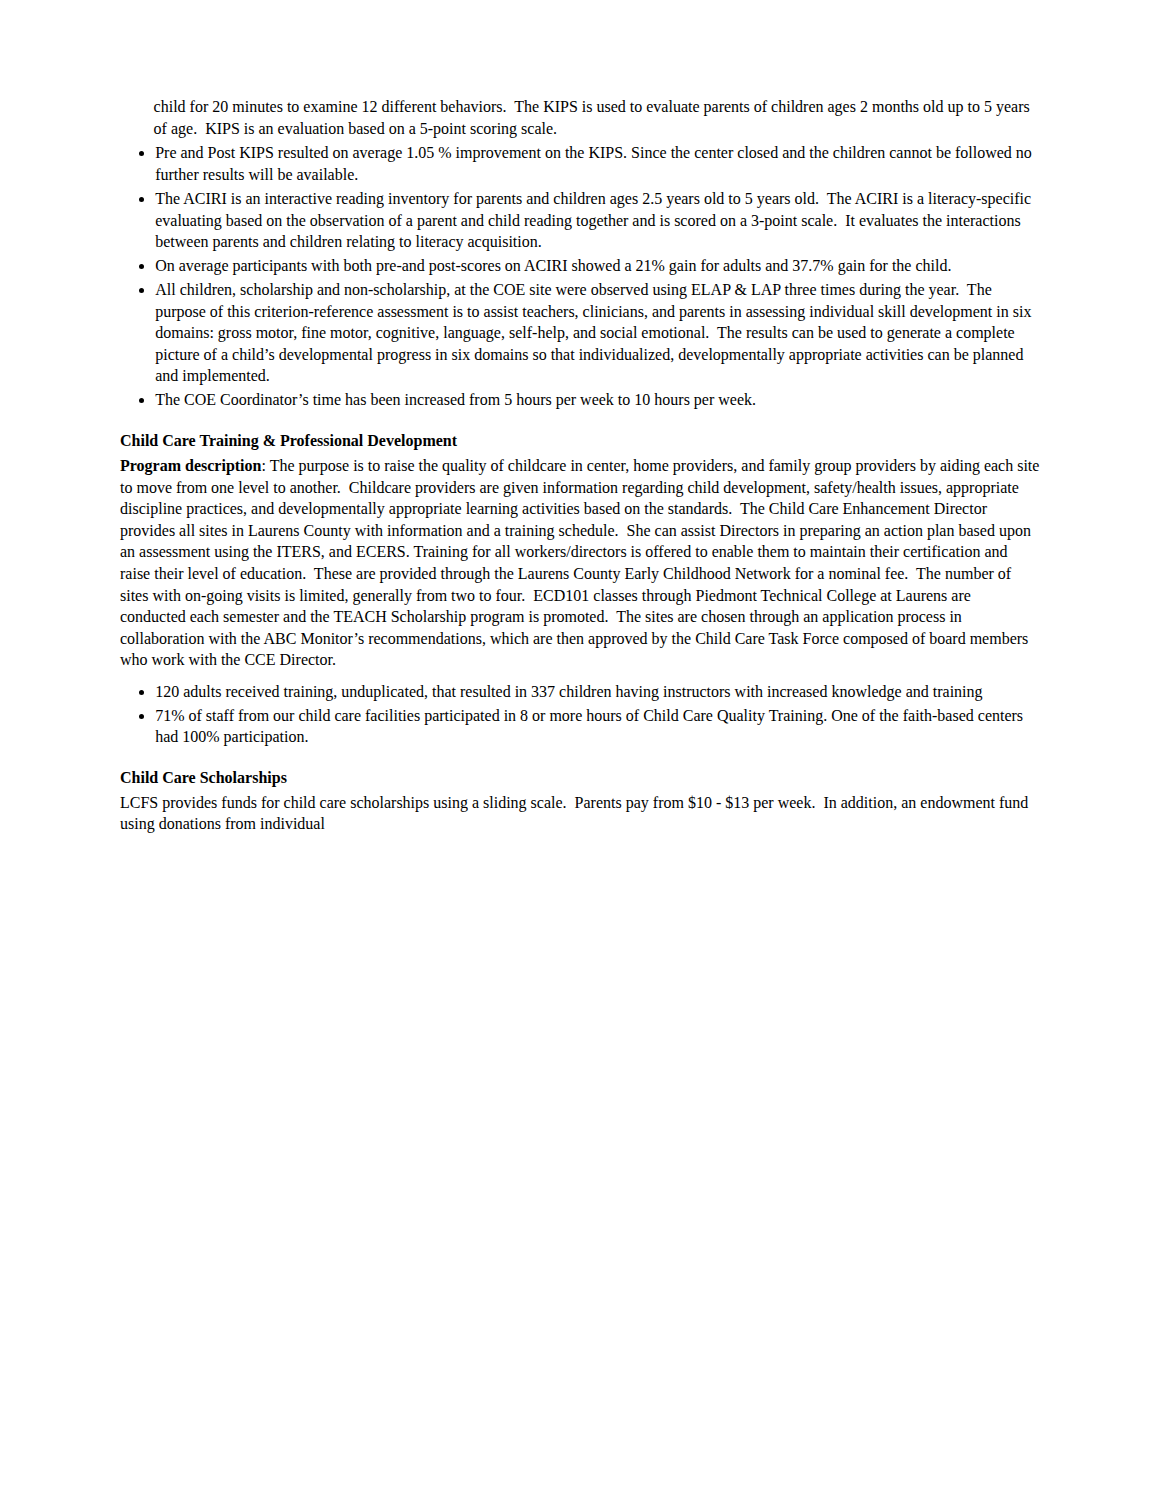child for 20 minutes to examine 12 different behaviors. The KIPS is used to evaluate parents of children ages 2 months old up to 5 years of age. KIPS is an evaluation based on a 5-point scoring scale.
Pre and Post KIPS resulted on average 1.05 % improvement on the KIPS. Since the center closed and the children cannot be followed no further results will be available.
The ACIRI is an interactive reading inventory for parents and children ages 2.5 years old to 5 years old. The ACIRI is a literacy-specific evaluating based on the observation of a parent and child reading together and is scored on a 3-point scale. It evaluates the interactions between parents and children relating to literacy acquisition.
On average participants with both pre-and post-scores on ACIRI showed a 21% gain for adults and 37.7% gain for the child.
All children, scholarship and non-scholarship, at the COE site were observed using ELAP & LAP three times during the year. The purpose of this criterion-reference assessment is to assist teachers, clinicians, and parents in assessing individual skill development in six domains: gross motor, fine motor, cognitive, language, self-help, and social emotional. The results can be used to generate a complete picture of a child’s developmental progress in six domains so that individualized, developmentally appropriate activities can be planned and implemented.
The COE Coordinator’s time has been increased from 5 hours per week to 10 hours per week.
Child Care Training & Professional Development
Program description: The purpose is to raise the quality of childcare in center, home providers, and family group providers by aiding each site to move from one level to another. Childcare providers are given information regarding child development, safety/health issues, appropriate discipline practices, and developmentally appropriate learning activities based on the standards. The Child Care Enhancement Director provides all sites in Laurens County with information and a training schedule. She can assist Directors in preparing an action plan based upon an assessment using the ITERS, and ECERS. Training for all workers/directors is offered to enable them to maintain their certification and raise their level of education. These are provided through the Laurens County Early Childhood Network for a nominal fee. The number of sites with on-going visits is limited, generally from two to four. ECD101 classes through Piedmont Technical College at Laurens are conducted each semester and the TEACH Scholarship program is promoted. The sites are chosen through an application process in collaboration with the ABC Monitor’s recommendations, which are then approved by the Child Care Task Force composed of board members who work with the CCE Director.
120 adults received training, unduplicated, that resulted in 337 children having instructors with increased knowledge and training
71% of staff from our child care facilities participated in 8 or more hours of Child Care Quality Training. One of the faith-based centers had 100% participation.
Child Care Scholarships
LCFS provides funds for child care scholarships using a sliding scale. Parents pay from $10 - $13 per week. In addition, an endowment fund using donations from individual